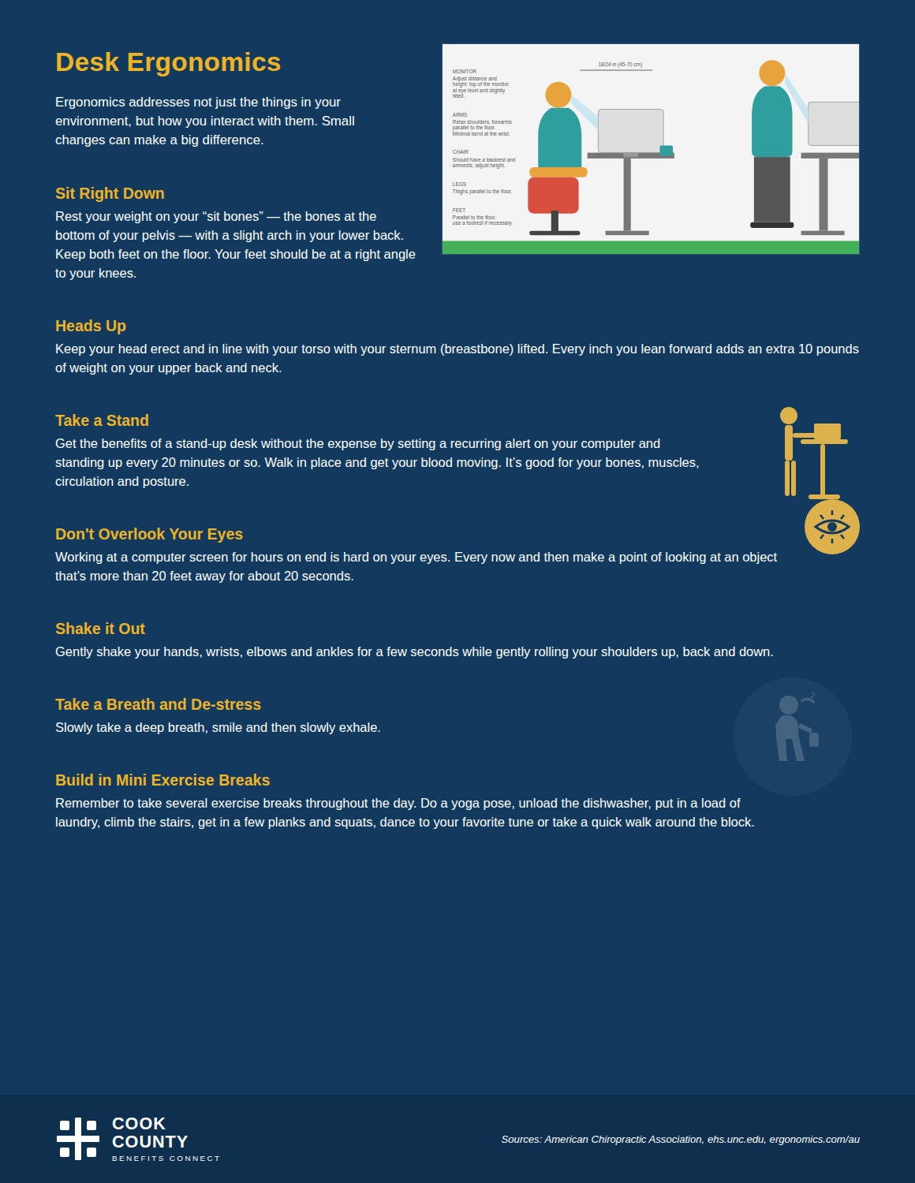Desk Ergonomics
Ergonomics addresses not just the things in your environment, but how you interact with them. Small changes can make a big difference.
Sit Right Down
Rest your weight on your “sit bones” — the bones at the bottom of your pelvis — with a slight arch in your lower back. Keep both feet on the floor. Your feet should be at a right angle to your knees.
Heads Up
Keep your head erect and in line with your torso with your sternum (breastbone) lifted. Every inch you lean forward adds an extra 10 pounds of weight on your upper back and neck.
Take a Stand
Get the benefits of a stand-up desk without the expense by setting a recurring alert on your computer and standing up every 20 minutes or so. Walk in place and get your blood moving. It’s good for your bones, muscles, circulation and posture.
Don't Overlook Your Eyes
Working at a computer screen for hours on end is hard on your eyes. Every now and then make a point of looking at an object that’s more than 20 feet away for about 20 seconds.
Shake it Out
Gently shake your hands, wrists, elbows and ankles for a few seconds while gently rolling your shoulders up, back and down.
Take a Breath and De-stress
Slowly take a deep breath, smile and then slowly exhale.
Build in Mini Exercise Breaks
Remember to take several exercise breaks throughout the day. Do a yoga pose, unload the dishwasher, put in a load of laundry, climb the stairs, get in a few planks and squats, dance to your favorite tune or take a quick walk around the block.
COOK COUNTY BENEFITS CONNECT
Sources: American Chiropractic Association, ehs.unc.edu, ergonomics.com/au